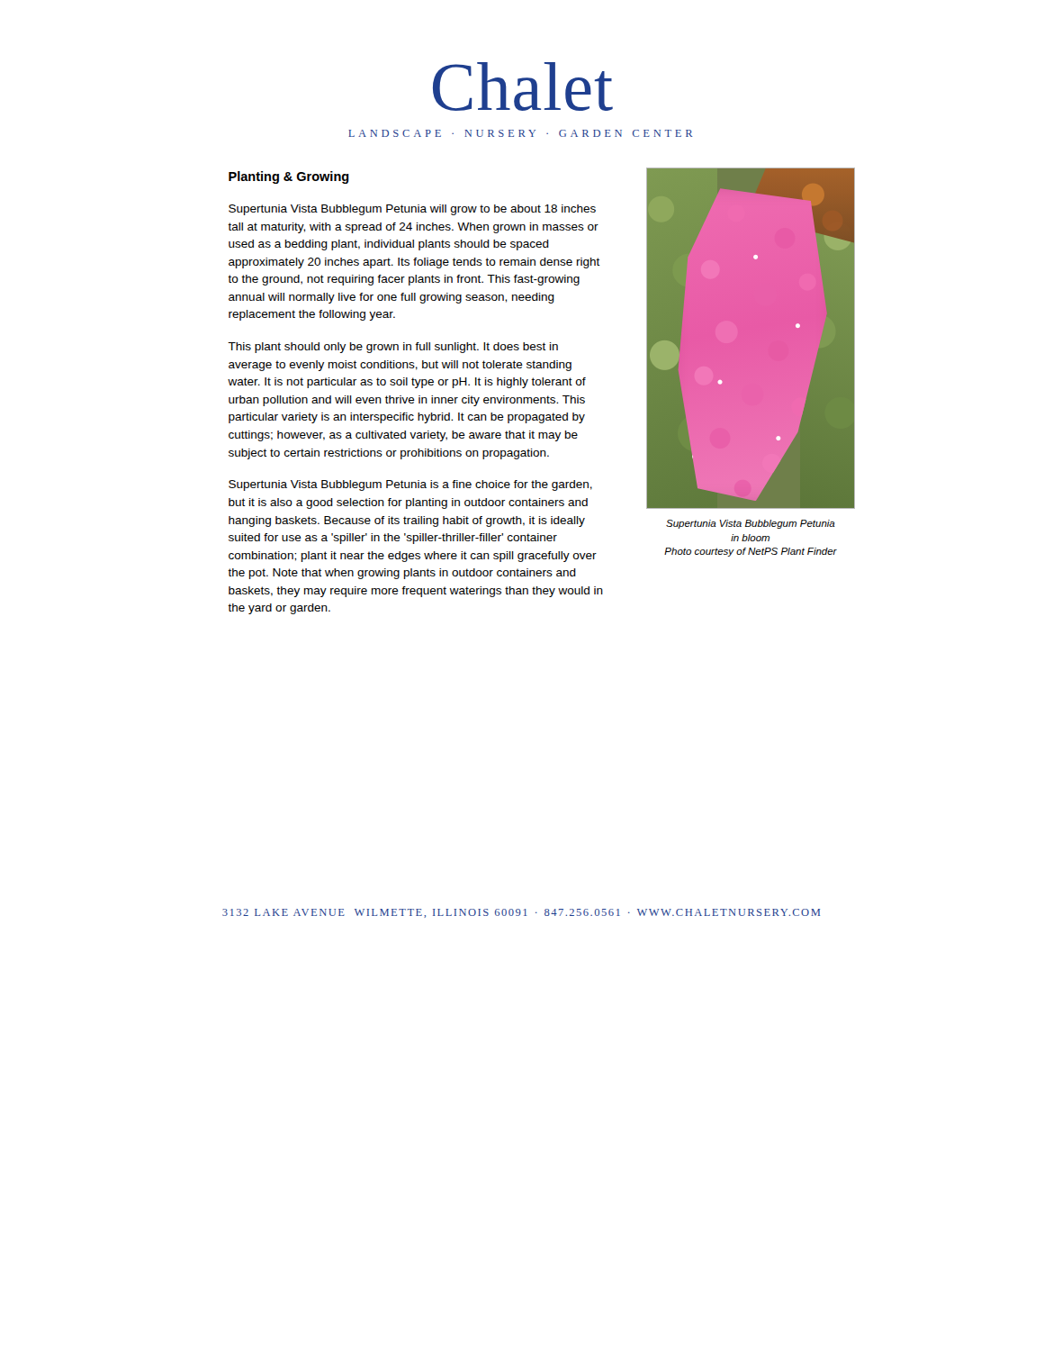Chalet
Landscape · Nursery · Garden Center
Planting & Growing
Supertunia Vista Bubblegum Petunia will grow to be about 18 inches tall at maturity, with a spread of 24 inches. When grown in masses or used as a bedding plant, individual plants should be spaced approximately 20 inches apart. Its foliage tends to remain dense right to the ground, not requiring facer plants in front. This fast-growing annual will normally live for one full growing season, needing replacement the following year.
This plant should only be grown in full sunlight. It does best in average to evenly moist conditions, but will not tolerate standing water. It is not particular as to soil type or pH. It is highly tolerant of urban pollution and will even thrive in inner city environments. This particular variety is an interspecific hybrid. It can be propagated by cuttings; however, as a cultivated variety, be aware that it may be subject to certain restrictions or prohibitions on propagation.
Supertunia Vista Bubblegum Petunia is a fine choice for the garden, but it is also a good selection for planting in outdoor containers and hanging baskets. Because of its trailing habit of growth, it is ideally suited for use as a 'spiller' in the 'spiller-thriller-filler' container combination; plant it near the edges where it can spill gracefully over the pot. Note that when growing plants in outdoor containers and baskets, they may require more frequent waterings than they would in the yard or garden.
Supertunia Vista Bubblegum Petunia
in bloom
Photo courtesy of NetPS Plant Finder
3132 Lake Avenue Wilmette, Illinois 60091 · 847.256.0561 · www.chaletnursery.com